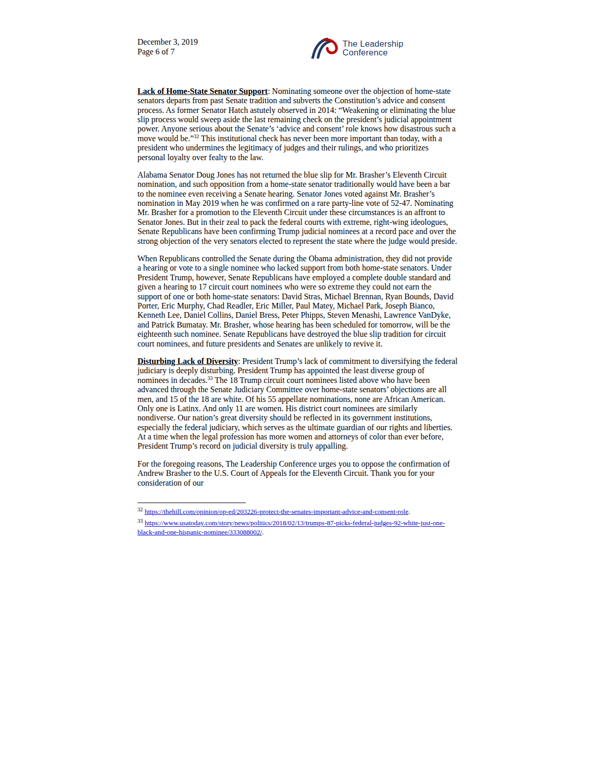December 3, 2019
Page 6 of 7
® The Leadership Conference
Lack of Home-State Senator Support: Nominating someone over the objection of home-state senators departs from past Senate tradition and subverts the Constitution’s advice and consent process. As former Senator Hatch astutely observed in 2014: “Weakening or eliminating the blue slip process would sweep aside the last remaining check on the president’s judicial appointment power. Anyone serious about the Senate’s ‘advice and consent’ role knows how disastrous such a move would be.”32 This institutional check has never been more important than today, with a president who undermines the legitimacy of judges and their rulings, and who prioritizes personal loyalty over fealty to the law.
Alabama Senator Doug Jones has not returned the blue slip for Mr. Brasher’s Eleventh Circuit nomination, and such opposition from a home-state senator traditionally would have been a bar to the nominee even receiving a Senate hearing. Senator Jones voted against Mr. Brasher’s nomination in May 2019 when he was confirmed on a rare party-line vote of 52-47. Nominating Mr. Brasher for a promotion to the Eleventh Circuit under these circumstances is an affront to Senator Jones. But in their zeal to pack the federal courts with extreme, right-wing ideologues, Senate Republicans have been confirming Trump judicial nominees at a record pace and over the strong objection of the very senators elected to represent the state where the judge would preside.
When Republicans controlled the Senate during the Obama administration, they did not provide a hearing or vote to a single nominee who lacked support from both home-state senators. Under President Trump, however, Senate Republicans have employed a complete double standard and given a hearing to 17 circuit court nominees who were so extreme they could not earn the support of one or both home-state senators: David Stras, Michael Brennan, Ryan Bounds, David Porter, Eric Murphy, Chad Readler, Eric Miller, Paul Matey, Michael Park, Joseph Bianco, Kenneth Lee, Daniel Collins, Daniel Bress, Peter Phipps, Steven Menashi, Lawrence VanDyke, and Patrick Bumatay. Mr. Brasher, whose hearing has been scheduled for tomorrow, will be the eighteenth such nominee. Senate Republicans have destroyed the blue slip tradition for circuit court nominees, and future presidents and Senates are unlikely to revive it.
Disturbing Lack of Diversity: President Trump’s lack of commitment to diversifying the federal judiciary is deeply disturbing. President Trump has appointed the least diverse group of nominees in decades.33 The 18 Trump circuit court nominees listed above who have been advanced through the Senate Judiciary Committee over home-state senators’ objections are all men, and 15 of the 18 are white. Of his 55 appellate nominations, none are African American. Only one is Latinx. And only 11 are women. His district court nominees are similarly nondiverse. Our nation’s great diversity should be reflected in its government institutions, especially the federal judiciary, which serves as the ultimate guardian of our rights and liberties. At a time when the legal profession has more women and attorneys of color than ever before, President Trump’s record on judicial diversity is truly appalling.
For the foregoing reasons, The Leadership Conference urges you to oppose the confirmation of Andrew Brasher to the U.S. Court of Appeals for the Eleventh Circuit. Thank you for your consideration of our
32 https://thehill.com/opinion/op-ed/203226-protect-the-senates-important-advice-and-consent-role.
33 https://www.usatoday.com/story/news/politics/2018/02/13/trumps-87-picks-federal-judges-92-white-just-one-black-and-one-hispanic-nominee/333088002/.